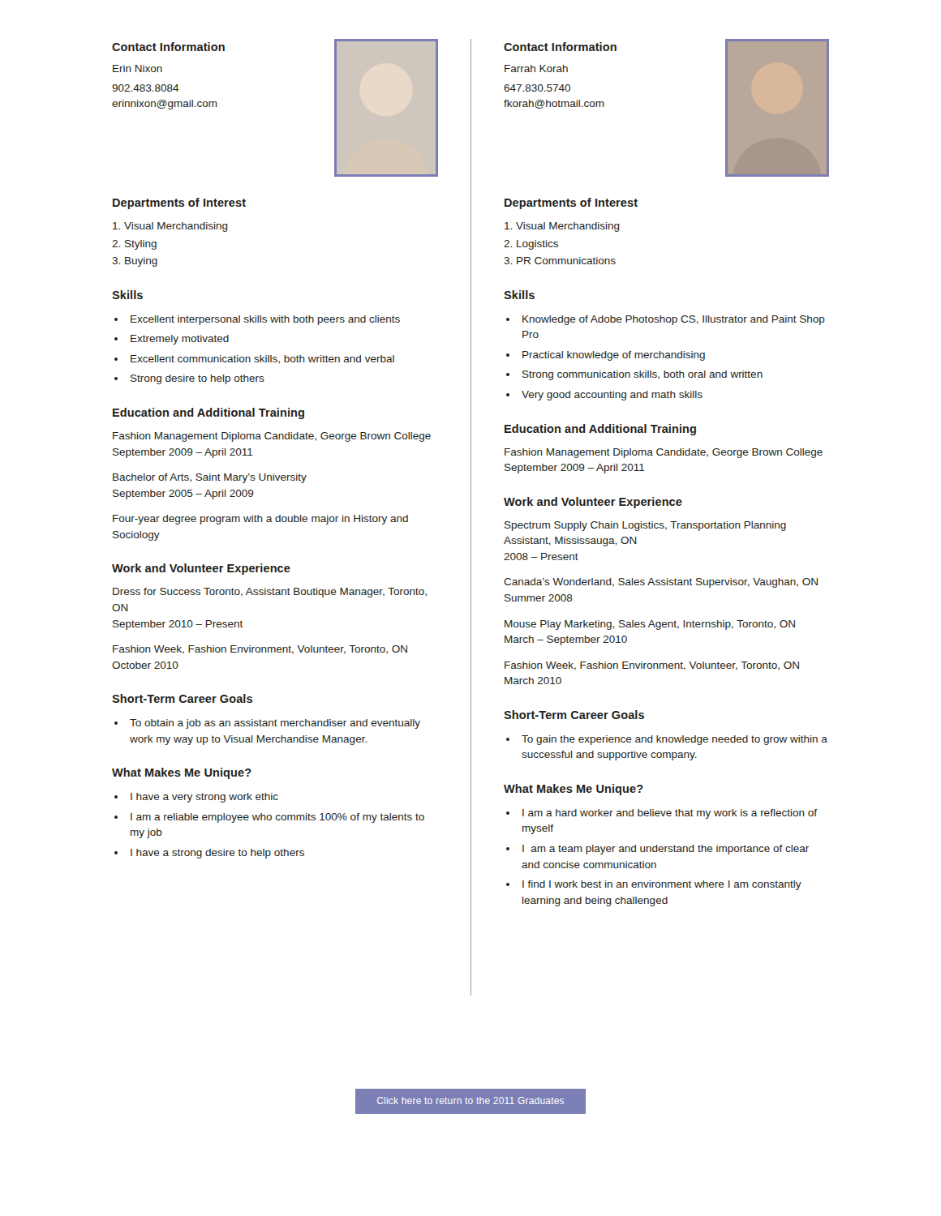Contact Information
Erin Nixon
902.483.8084
erinnixon@gmail.com
Departments of Interest
1. Visual Merchandising
2. Styling
3. Buying
Skills
Excellent interpersonal skills with both peers and clients
Extremely motivated
Excellent communication skills, both written and verbal
Strong desire to help others
Education and Additional Training
Fashion Management Diploma Candidate, George Brown College
September 2009 – April 2011
Bachelor of Arts, Saint Mary’s University
September 2005 – April 2009
Four-year degree program with a double major in History and Sociology
Work and Volunteer Experience
Dress for Success Toronto, Assistant Boutique Manager, Toronto, ON
September 2010 – Present
Fashion Week, Fashion Environment, Volunteer, Toronto, ON
October 2010
Short-Term Career Goals
To obtain a job as an assistant merchandiser and eventually work my way up to Visual Merchandise Manager.
What Makes Me Unique?
I have a very strong work ethic
I am a reliable employee who commits 100% of my talents to my job
I have a strong desire to help others
Contact Information
Farrah Korah
647.830.5740
fkorah@hotmail.com
Departments of Interest
1. Visual Merchandising
2. Logistics
3. PR Communications
Skills
Knowledge of Adobe Photoshop CS, Illustrator and Paint Shop Pro
Practical knowledge of merchandising
Strong communication skills, both oral and written
Very good accounting and math skills
Education and Additional Training
Fashion Management Diploma Candidate, George Brown College
September 2009 – April 2011
Work and Volunteer Experience
Spectrum Supply Chain Logistics, Transportation Planning Assistant, Mississauga, ON
2008 – Present
Canada’s Wonderland, Sales Assistant Supervisor, Vaughan, ON
Summer 2008
Mouse Play Marketing, Sales Agent, Internship, Toronto, ON
March – September 2010
Fashion Week, Fashion Environment, Volunteer, Toronto, ON
March 2010
Short-Term Career Goals
To gain the experience and knowledge needed to grow within a successful and supportive company.
What Makes Me Unique?
I am a hard worker and believe that my work is a reflection of myself
I am a team player and understand the importance of clear and concise communication
I find I work best in an environment where I am constantly learning and being challenged
Click here to return to the 2011 Graduates